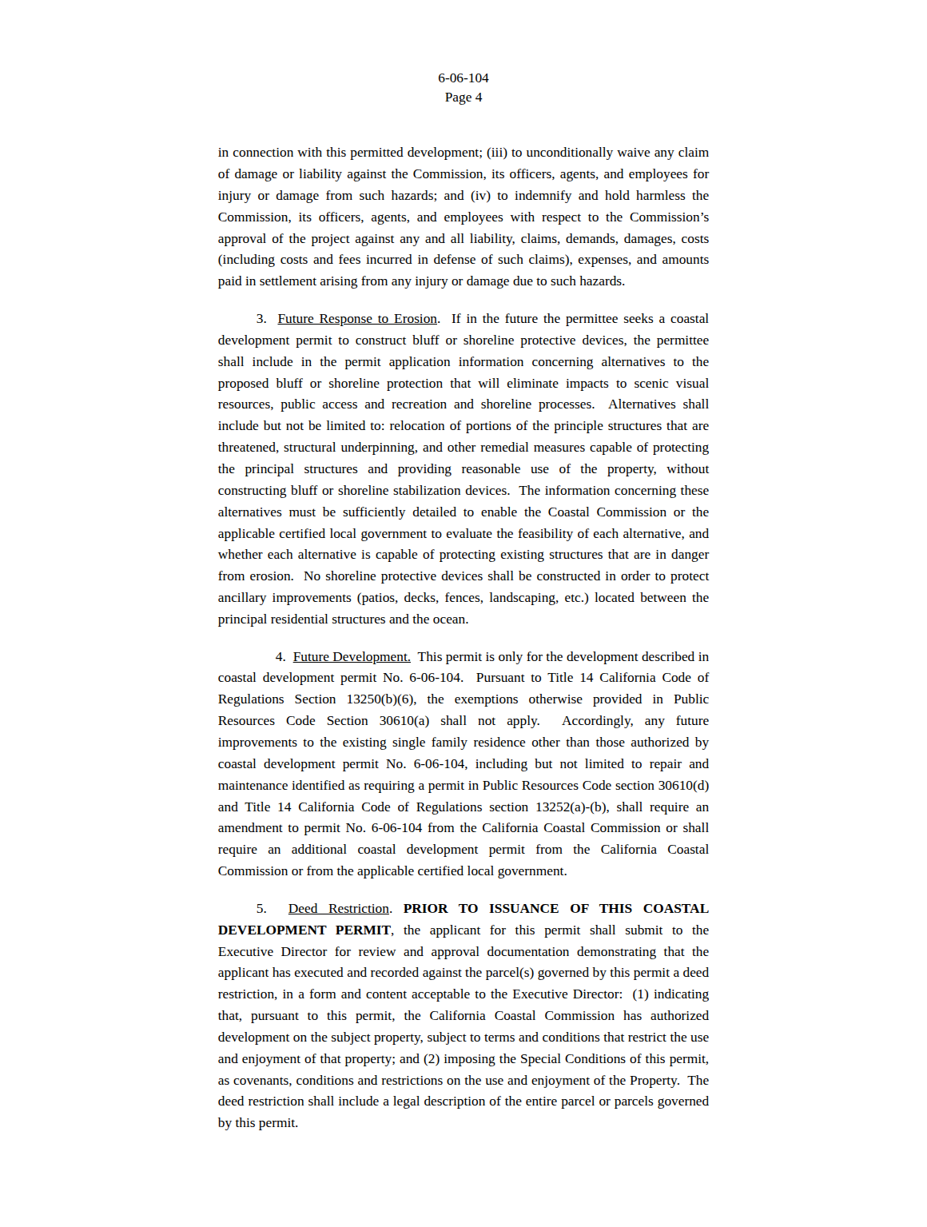6-06-104 Page 4
in connection with this permitted development; (iii) to unconditionally waive any claim of damage or liability against the Commission, its officers, agents, and employees for injury or damage from such hazards; and (iv) to indemnify and hold harmless the Commission, its officers, agents, and employees with respect to the Commission’s approval of the project against any and all liability, claims, demands, damages, costs (including costs and fees incurred in defense of such claims), expenses, and amounts paid in settlement arising from any injury or damage due to such hazards.
3. Future Response to Erosion. If in the future the permittee seeks a coastal development permit to construct bluff or shoreline protective devices, the permittee shall include in the permit application information concerning alternatives to the proposed bluff or shoreline protection that will eliminate impacts to scenic visual resources, public access and recreation and shoreline processes. Alternatives shall include but not be limited to: relocation of portions of the principle structures that are threatened, structural underpinning, and other remedial measures capable of protecting the principal structures and providing reasonable use of the property, without constructing bluff or shoreline stabilization devices. The information concerning these alternatives must be sufficiently detailed to enable the Coastal Commission or the applicable certified local government to evaluate the feasibility of each alternative, and whether each alternative is capable of protecting existing structures that are in danger from erosion. No shoreline protective devices shall be constructed in order to protect ancillary improvements (patios, decks, fences, landscaping, etc.) located between the principal residential structures and the ocean.
4. Future Development. This permit is only for the development described in coastal development permit No. 6-06-104. Pursuant to Title 14 California Code of Regulations Section 13250(b)(6), the exemptions otherwise provided in Public Resources Code Section 30610(a) shall not apply. Accordingly, any future improvements to the existing single family residence other than those authorized by coastal development permit No. 6-06-104, including but not limited to repair and maintenance identified as requiring a permit in Public Resources Code section 30610(d) and Title 14 California Code of Regulations section 13252(a)-(b), shall require an amendment to permit No. 6-06-104 from the California Coastal Commission or shall require an additional coastal development permit from the California Coastal Commission or from the applicable certified local government.
5. Deed Restriction. PRIOR TO ISSUANCE OF THIS COASTAL DEVELOPMENT PERMIT, the applicant for this permit shall submit to the Executive Director for review and approval documentation demonstrating that the applicant has executed and recorded against the parcel(s) governed by this permit a deed restriction, in a form and content acceptable to the Executive Director: (1) indicating that, pursuant to this permit, the California Coastal Commission has authorized development on the subject property, subject to terms and conditions that restrict the use and enjoyment of that property; and (2) imposing the Special Conditions of this permit, as covenants, conditions and restrictions on the use and enjoyment of the Property. The deed restriction shall include a legal description of the entire parcel or parcels governed by this permit.